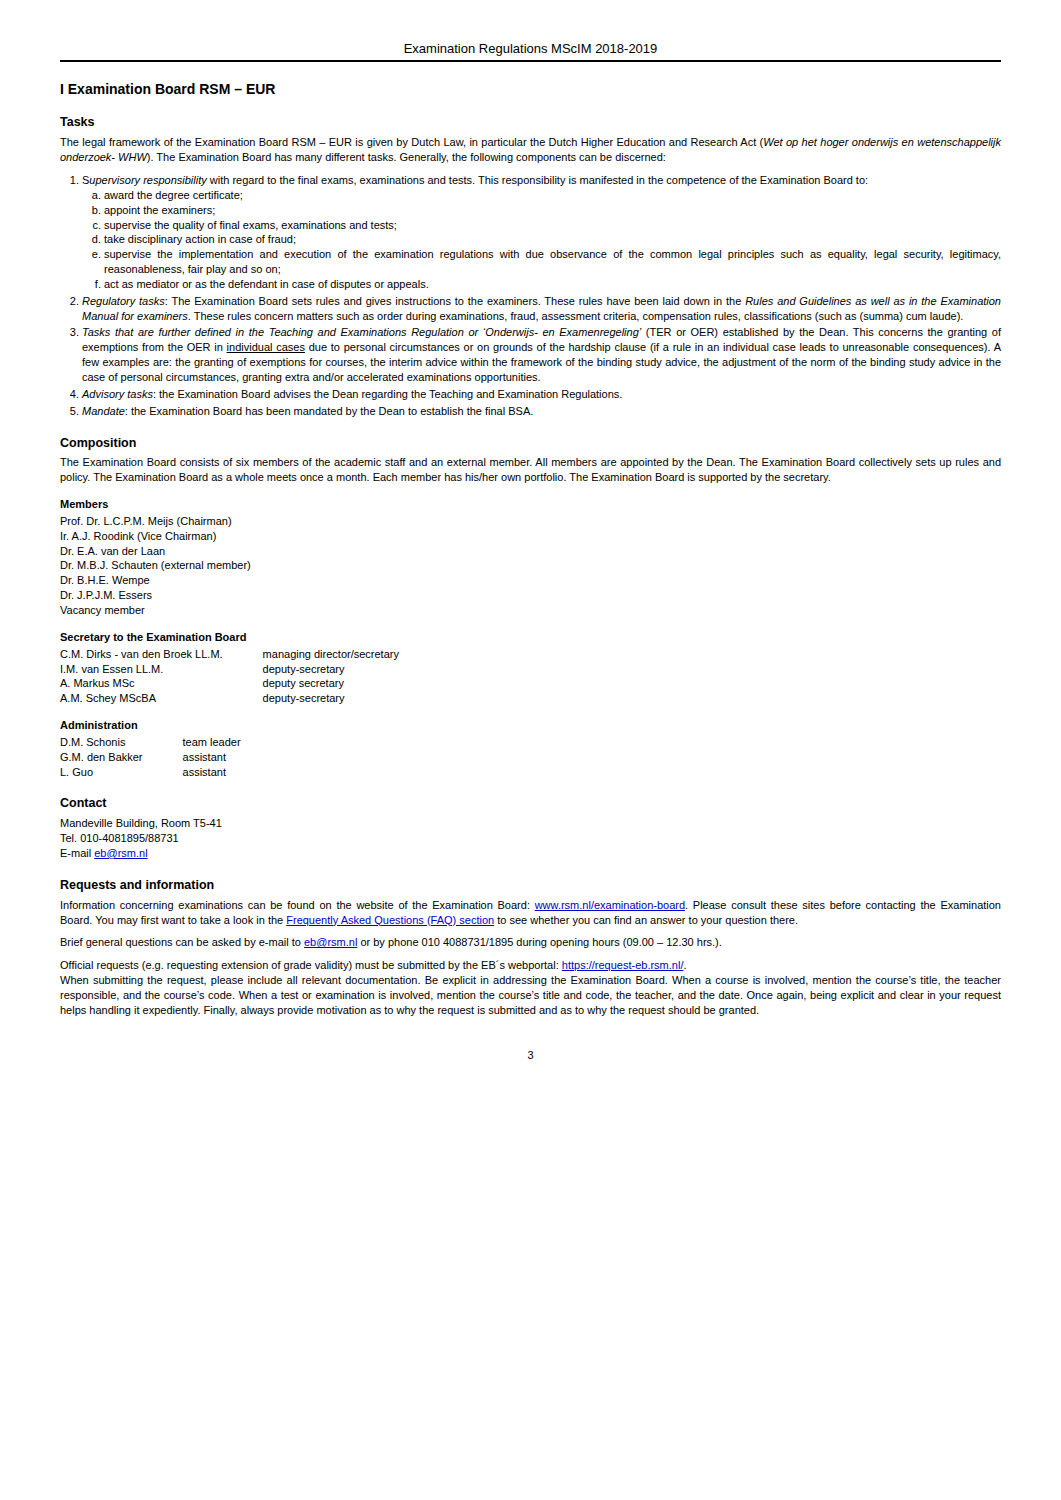Examination Regulations MScIM 2018-2019
I Examination Board RSM – EUR
Tasks
The legal framework of the Examination Board RSM – EUR is given by Dutch Law, in particular the Dutch Higher Education and Research Act (Wet op het hoger onderwijs en wetenschappelijk onderzoek- WHW). The Examination Board has many different tasks. Generally, the following components can be discerned:
Supervisory responsibility with regard to the final exams, examinations and tests. This responsibility is manifested in the competence of the Examination Board to:
award the degree certificate;
appoint the examiners;
supervise the quality of final exams, examinations and tests;
take disciplinary action in case of fraud;
supervise the implementation and execution of the examination regulations with due observance of the common legal principles such as equality, legal security, legitimacy, reasonableness, fair play and so on;
act as mediator or as the defendant in case of disputes or appeals.
Regulatory tasks: The Examination Board sets rules and gives instructions to the examiners. These rules have been laid down in the Rules and Guidelines as well as in the Examination Manual for examiners. These rules concern matters such as order during examinations, fraud, assessment criteria, compensation rules, classifications (such as (summa) cum laude).
Tasks that are further defined in the Teaching and Examinations Regulation or ‘Onderwijs- en Examenregeling’ (TER or OER) established by the Dean. This concerns the granting of exemptions from the OER in individual cases due to personal circumstances or on grounds of the hardship clause (if a rule in an individual case leads to unreasonable consequences). A few examples are: the granting of exemptions for courses, the interim advice within the framework of the binding study advice, the adjustment of the norm of the binding study advice in the case of personal circumstances, granting extra and/or accelerated examinations opportunities.
Advisory tasks: the Examination Board advises the Dean regarding the Teaching and Examination Regulations.
Mandate: the Examination Board has been mandated by the Dean to establish the final BSA.
Composition
The Examination Board consists of six members of the academic staff and an external member. All members are appointed by the Dean. The Examination Board collectively sets up rules and policy. The Examination Board as a whole meets once a month. Each member has his/her own portfolio. The Examination Board is supported by the secretary.
Members
Prof. Dr. L.C.P.M. Meijs (Chairman)
Ir. A.J. Roodink (Vice Chairman)
Dr. E.A. van der Laan
Dr. M.B.J. Schauten (external member)
Dr. B.H.E. Wempe
Dr. J.P.J.M. Essers
Vacancy member
Secretary to the Examination Board
| C.M. Dirks - van den Broek LL.M. | managing director/secretary |
| I.M. van Essen LL.M. | deputy-secretary |
| A. Markus MSc | deputy secretary |
| A.M. Schey MScBA | deputy-secretary |
Administration
| D.M. Schonis | team leader |
| G.M. den Bakker | assistant |
| L. Guo | assistant |
Contact
Mandeville Building, Room T5-41
Tel. 010-4081895/88731
E-mail eb@rsm.nl
Requests and information
Information concerning examinations can be found on the website of the Examination Board: www.rsm.nl/examination-board. Please consult these sites before contacting the Examination Board. You may first want to take a look in the Frequently Asked Questions (FAQ) section to see whether you can find an answer to your question there.
Brief general questions can be asked by e-mail to eb@rsm.nl or by phone 010 4088731/1895 during opening hours (09.00 – 12.30 hrs.).
Official requests (e.g. requesting extension of grade validity) must be submitted by the EB´s webportal: https://request-eb.rsm.nl/.
When submitting the request, please include all relevant documentation. Be explicit in addressing the Examination Board. When a course is involved, mention the course’s title, the teacher responsible, and the course’s code. When a test or examination is involved, mention the course’s title and code, the teacher, and the date. Once again, being explicit and clear in your request helps handling it expediently. Finally, always provide motivation as to why the request is submitted and as to why the request should be granted.
3